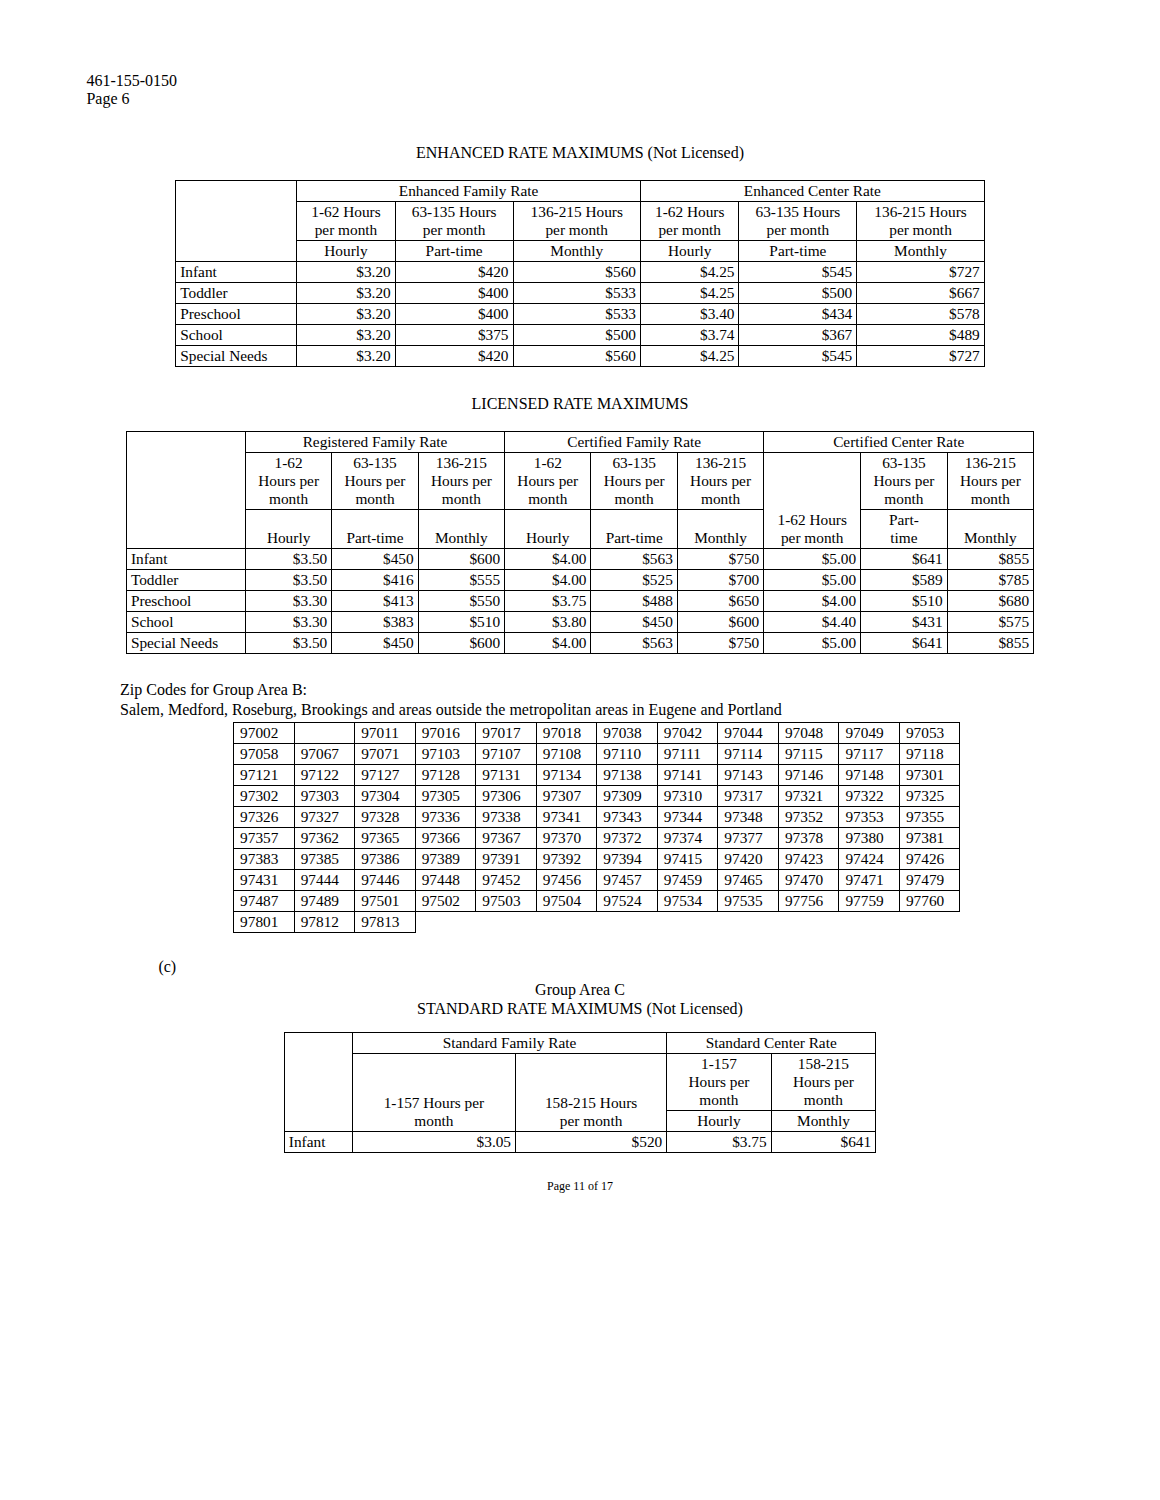461-155-0150
Page 6
ENHANCED RATE MAXIMUMS (Not Licensed)
| | Enhanced Family Rate | Enhanced Center Rate |
| --- | --- | --- |
| 1-62 Hours per month | 63-135 Hours per month | 136-215 Hours per month | 1-62 Hours per month | 63-135 Hours per month | 136-215 Hours per month |
| Hourly | Part-time | Monthly | Hourly | Part-time | Monthly |
| Infant | $3.20 | $420 | $560 | $4.25 | $545 | $727 |
| Toddler | $3.20 | $400 | $533 | $4.25 | $500 | $667 |
| Preschool | $3.20 | $400 | $533 | $3.40 | $434 | $578 |
| School | $3.20 | $375 | $500 | $3.74 | $367 | $489 |
| Special Needs | $3.20 | $420 | $560 | $4.25 | $545 | $727 |
LICENSED RATE MAXIMUMS
| | Registered Family Rate | Certified Family Rate | Certified Center Rate |
| --- | --- | --- | --- |
| 1-62 Hours per month | 63-135 Hours per month | 136-215 Hours per month | 1-62 Hours per month | 63-135 Hours per month | 136-215 Hours per month | 1-62 Hours per month | 63-135 Hours per month | 136-215 Hours per month |
| Hourly | Part-time | Monthly | Hourly | Part-time | Monthly | Part- time | Monthly |
| Infant | $3.50 | $450 | $600 | $4.00 | $563 | $750 | $5.00 | $641 | $855 |
| Toddler | $3.50 | $416 | $555 | $4.00 | $525 | $700 | $5.00 | $589 | $785 |
| Preschool | $3.30 | $413 | $550 | $3.75 | $488 | $650 | $4.00 | $510 | $680 |
| School | $3.30 | $383 | $510 | $3.80 | $450 | $600 | $4.40 | $431 | $575 |
| Special Needs | $3.50 | $450 | $600 | $4.00 | $563 | $750 | $5.00 | $641 | $855 |
Zip Codes for Group Area B:
Salem, Medford, Roseburg, Brookings and areas outside the metropolitan areas in Eugene and Portland
| 97002 | | 97011 | 97016 | 97017 | 97018 | 97038 | 97042 | 97044 | 97048 | 97049 | 97053 |
| 97058 | 97067 | 97071 | 97103 | 97107 | 97108 | 97110 | 97111 | 97114 | 97115 | 97117 | 97118 |
| 97121 | 97122 | 97127 | 97128 | 97131 | 97134 | 97138 | 97141 | 97143 | 97146 | 97148 | 97301 |
| 97302 | 97303 | 97304 | 97305 | 97306 | 97307 | 97309 | 97310 | 97317 | 97321 | 97322 | 97325 |
| 97326 | 97327 | 97328 | 97336 | 97338 | 97341 | 97343 | 97344 | 97348 | 97352 | 97353 | 97355 |
| 97357 | 97362 | 97365 | 97366 | 97367 | 97370 | 97372 | 97374 | 97377 | 97378 | 97380 | 97381 |
| 97383 | 97385 | 97386 | 97389 | 97391 | 97392 | 97394 | 97415 | 97420 | 97423 | 97424 | 97426 |
| 97431 | 97444 | 97446 | 97448 | 97452 | 97456 | 97457 | 97459 | 97465 | 97470 | 97471 | 97479 |
| 97487 | 97489 | 97501 | 97502 | 97503 | 97504 | 97524 | 97534 | 97535 | 97756 | 97759 | 97760 |
| 97801 | 97812 | 97813 |
(c)
Group Area C
STANDARD RATE MAXIMUMS (Not Licensed)
| | Standard Family Rate | Standard Center Rate |
| --- | --- | --- |
| 1-157 Hours per month | 158-215 Hours per month | 1-157 Hours per month | 158-215 Hours per month |
| Hourly | Monthly |
| Infant | $3.05 | $520 | $3.75 | $641 |
Page 11 of 17